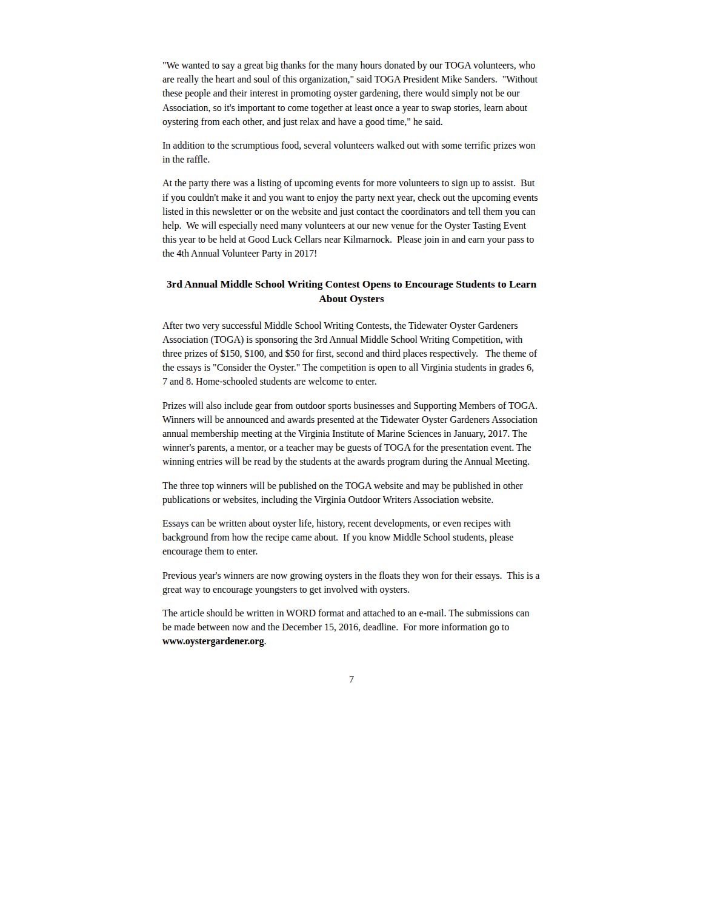"We wanted to say a great big thanks for the many hours donated by our TOGA volunteers, who are really the heart and soul of this organization," said TOGA President Mike Sanders. "Without these people and their interest in promoting oyster gardening, there would simply not be our Association, so it's important to come together at least once a year to swap stories, learn about oystering from each other, and just relax and have a good time," he said.
In addition to the scrumptious food, several volunteers walked out with some terrific prizes won in the raffle.
At the party there was a listing of upcoming events for more volunteers to sign up to assist. But if you couldn't make it and you want to enjoy the party next year, check out the upcoming events listed in this newsletter or on the website and just contact the coordinators and tell them you can help. We will especially need many volunteers at our new venue for the Oyster Tasting Event this year to be held at Good Luck Cellars near Kilmarnock. Please join in and earn your pass to the 4th Annual Volunteer Party in 2017!
3rd Annual Middle School Writing Contest Opens to Encourage Students to Learn About Oysters
After two very successful Middle School Writing Contests, the Tidewater Oyster Gardeners Association (TOGA) is sponsoring the 3rd Annual Middle School Writing Competition, with three prizes of $150, $100, and $50 for first, second and third places respectively. The theme of the essays is "Consider the Oyster." The competition is open to all Virginia students in grades 6, 7 and 8. Home-schooled students are welcome to enter.
Prizes will also include gear from outdoor sports businesses and Supporting Members of TOGA. Winners will be announced and awards presented at the Tidewater Oyster Gardeners Association annual membership meeting at the Virginia Institute of Marine Sciences in January, 2017. The winner's parents, a mentor, or a teacher may be guests of TOGA for the presentation event. The winning entries will be read by the students at the awards program during the Annual Meeting.
The three top winners will be published on the TOGA website and may be published in other publications or websites, including the Virginia Outdoor Writers Association website.
Essays can be written about oyster life, history, recent developments, or even recipes with background from how the recipe came about. If you know Middle School students, please encourage them to enter.
Previous year's winners are now growing oysters in the floats they won for their essays. This is a great way to encourage youngsters to get involved with oysters.
The article should be written in WORD format and attached to an e-mail. The submissions can be made between now and the December 15, 2016, deadline. For more information go to www.oystergardener.org.
7